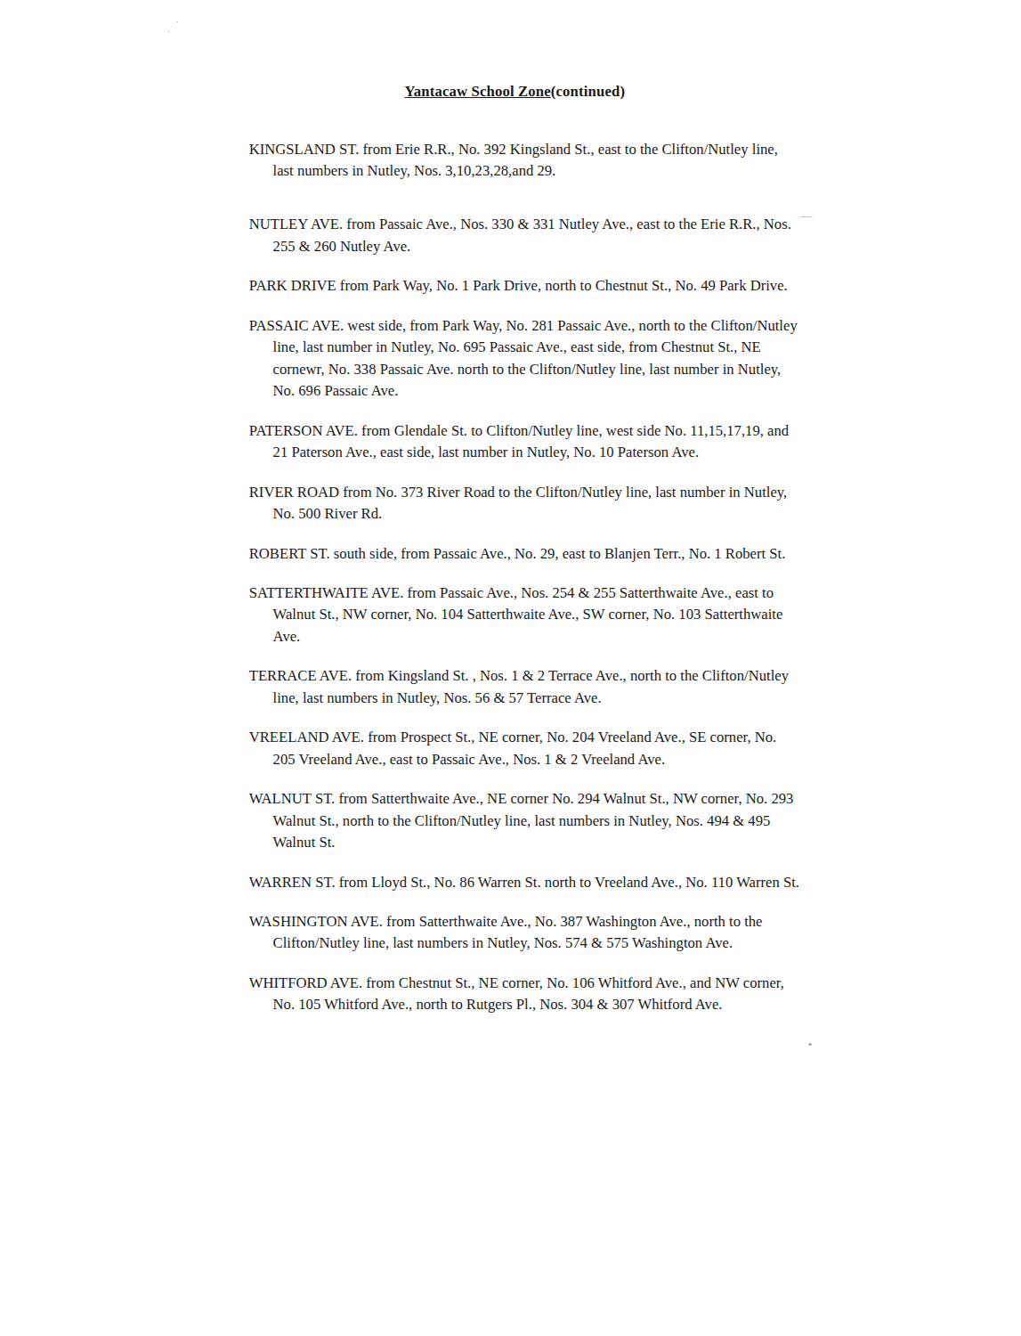. .
— •
Yantacaw School Zone(continued)
Kingsland St. from Erie R.R., No. 392 Kingsland St., east to the Clifton/Nutley line, last numbers in Nutley, Nos. 3,10,23,28,and 29.
Nutley Ave. from Passaic Ave., Nos. 330 & 331 Nutley Ave., east to the Erie R.R., Nos. 255 & 260 Nutley Ave.
Park Drive from Park Way, No. 1 Park Drive, north to Chestnut St., No. 49 Park Drive.
Passaic Ave. west side, from Park Way, No. 281 Passaic Ave., north to the Clifton/Nutley line, last number in Nutley, No. 695 Passaic Ave., east side, from Chestnut St., NE cornewr, No. 338 Passaic Ave. north to the Clifton/Nutley line, last number in Nutley, No. 696 Passaic Ave.
Paterson Ave. from Glendale St. to Clifton/Nutley line, west side No. 11,15,17,19, and 21 Paterson Ave., east side, last number in Nutley, No. 10 Paterson Ave.
River Road from No. 373 River Road to the Clifton/Nutley line, last number in Nutley, No. 500 River Rd.
Robert St. south side, from Passaic Ave., No. 29, east to Blanjen Terr., No. 1 Robert St.
Satterthwaite Ave. from Passaic Ave., Nos. 254 & 255 Satterthwaite Ave., east to Walnut St., NW corner, No. 104 Satterthwaite Ave., SW corner, No. 103 Satterthwaite Ave.
Terrace Ave. from Kingsland St. , Nos. 1 & 2 Terrace Ave., north to the Clifton/Nutley line, last numbers in Nutley, Nos. 56 & 57 Terrace Ave.
Vreeland Ave. from Prospect St., NE corner, No. 204 Vreeland Ave., SE corner, No. 205 Vreeland Ave., east to Passaic Ave., Nos. 1 & 2 Vreeland Ave.
Walnut St. from Satterthwaite Ave., NE corner No. 294 Walnut St., NW corner, No. 293 Walnut St., north to the Clifton/Nutley line, last numbers in Nutley, Nos. 494 & 495 Walnut St.
Warren St. from Lloyd St., No. 86 Warren St. north to Vreeland Ave., No. 110 Warren St.
Washington Ave. from Satterthwaite Ave., No. 387 Washington Ave., north to the Clifton/Nutley line, last numbers in Nutley, Nos. 574 & 575 Washington Ave.
Whitford Ave. from Chestnut St., NE corner, No. 106 Whitford Ave., and NW corner, No. 105 Whitford Ave., north to Rutgers Pl., Nos. 304 & 307 Whitford Ave.